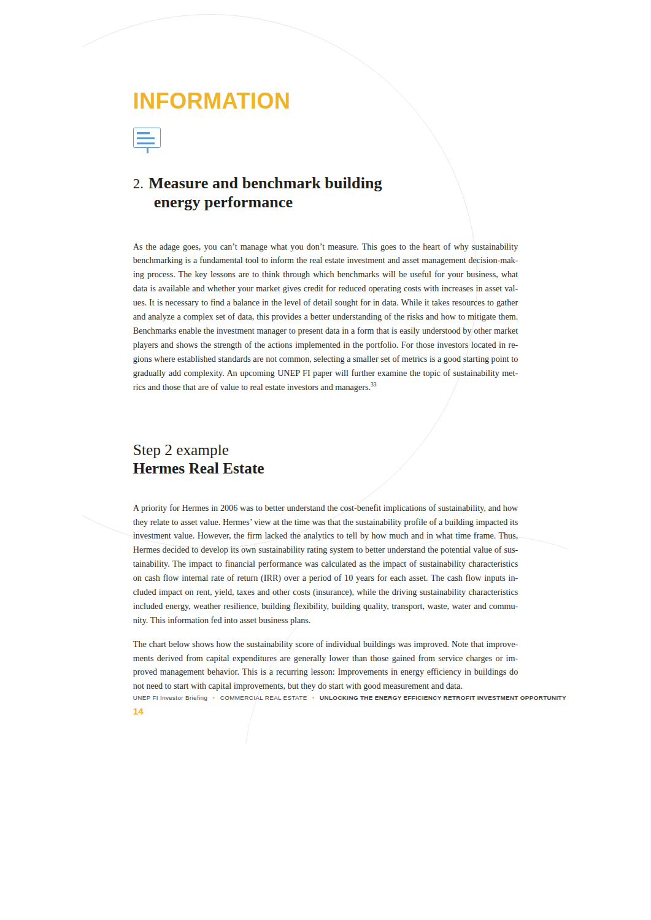Information
2. Measure and benchmark buildingenergy performance
As the adage goes, you can’t manage what you don’t measure. This goes to the heart of why sustainability benchmarking is a fundamental tool to inform the real estate investment and asset management decision-making process. The key lessons are to think through which benchmarks will be useful for your business, what data is available and whether your market gives credit for reduced operating costs with increases in asset values. It is necessary to find a balance in the level of detail sought for in data. While it takes resources to gather and analyze a complex set of data, this provides a better understanding of the risks and how to mitigate them. Benchmarks enable the investment manager to present data in a form that is easily understood by other market players and shows the strength of the actions implemented in the portfolio. For those investors located in regions where established standards are not common, selecting a smaller set of metrics is a good starting point to gradually add complexity. An upcoming UNEP FI paper will further examine the topic of sustainability metrics and those that are of value to real estate investors and managers.33
Step 2 example
Hermes Real Estate
A priority for Hermes in 2006 was to better understand the cost-benefit implications of sustainability, and how they relate to asset value. Hermes’ view at the time was that the sustainability profile of a building impacted its investment value. However, the firm lacked the analytics to tell by how much and in what time frame. Thus, Hermes decided to develop its own sustainability rating system to better understand the potential value of sustainability. The impact to financial performance was calculated as the impact of sustainability characteristics on cash flow internal rate of return (IRR) over a period of 10 years for each asset. The cash flow inputs included impact on rent, yield, taxes and other costs (insurance), while the driving sustainability characteristics included energy, weather resilience, building flexibility, building quality, transport, waste, water and community. This information fed into asset business plans.
The chart below shows how the sustainability score of individual buildings was improved. Note that improvements derived from capital expenditures are generally lower than those gained from service charges or improved management behavior. This is a recurring lesson: Improvements in energy efficiency in buildings do not need to start with capital improvements, but they do start with good measurement and data.
UNEP FI Investor Briefing•Commercial Real Estate•Unlocking the Energy Efficiency Retrofit Investment Opportunity
14